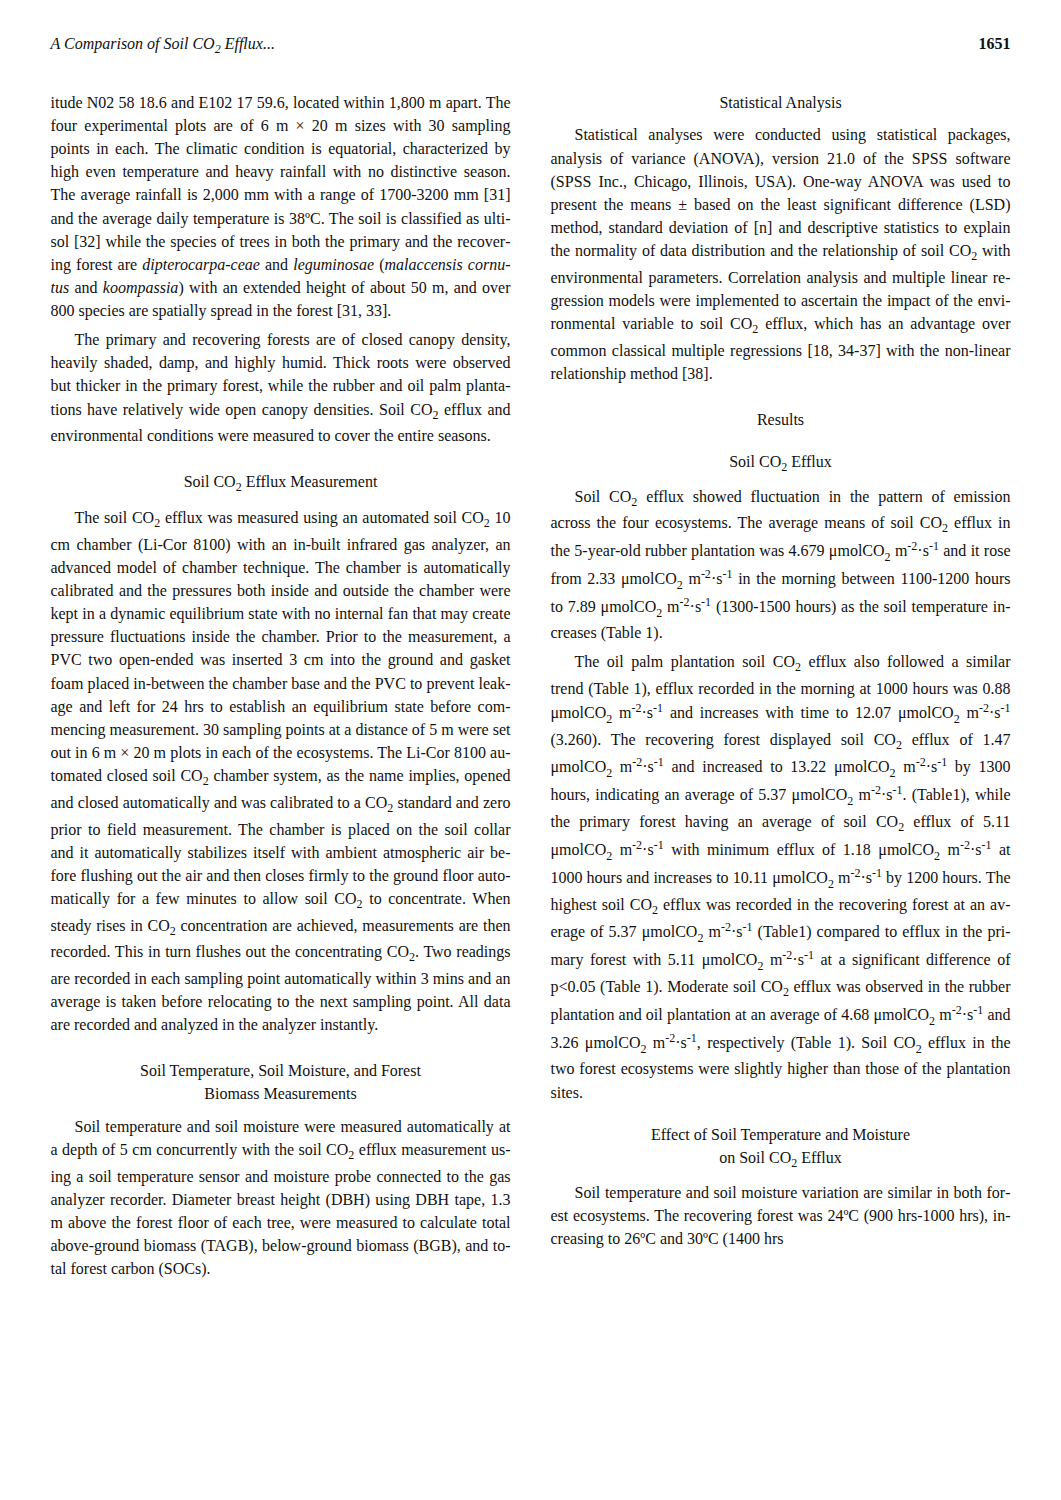A Comparison of Soil CO2 Efflux... 1651
itude N02 58 18.6 and E102 17 59.6, located within 1,800 m apart. The four experimental plots are of 6 m × 20 m sizes with 30 sampling points in each. The climatic condition is equatorial, characterized by high even temperature and heavy rainfall with no distinctive season. The average rainfall is 2,000 mm with a range of 1700-3200 mm [31] and the average daily temperature is 38ºC. The soil is classified as ultisol [32] while the species of trees in both the primary and the recovering forest are dipterocarpa-ceae and leguminosae (malaccensis cornutus and koompassia) with an extended height of about 50 m, and over 800 species are spatially spread in the forest [31, 33].
The primary and recovering forests are of closed canopy density, heavily shaded, damp, and highly humid. Thick roots were observed but thicker in the primary forest, while the rubber and oil palm plantations have relatively wide open canopy densities. Soil CO2 efflux and environmental conditions were measured to cover the entire seasons.
Soil CO2 Efflux Measurement
The soil CO2 efflux was measured using an automated soil CO2 10 cm chamber (Li-Cor 8100) with an in-built infrared gas analyzer, an advanced model of chamber technique. The chamber is automatically calibrated and the pressures both inside and outside the chamber were kept in a dynamic equilibrium state with no internal fan that may create pressure fluctuations inside the chamber. Prior to the measurement, a PVC two open-ended was inserted 3 cm into the ground and gasket foam placed in-between the chamber base and the PVC to prevent leakage and left for 24 hrs to establish an equilibrium state before commencing measurement. 30 sampling points at a distance of 5 m were set out in 6 m × 20 m plots in each of the ecosystems. The Li-Cor 8100 automated closed soil CO2 chamber system, as the name implies, opened and closed automatically and was calibrated to a CO2 standard and zero prior to field measurement. The chamber is placed on the soil collar and it automatically stabilizes itself with ambient atmospheric air before flushing out the air and then closes firmly to the ground floor automatically for a few minutes to allow soil CO2 to concentrate. When steady rises in CO2 concentration are achieved, measurements are then recorded. This in turn flushes out the concentrating CO2. Two readings are recorded in each sampling point automatically within 3 mins and an average is taken before relocating to the next sampling point. All data are recorded and analyzed in the analyzer instantly.
Soil Temperature, Soil Moisture, and Forest
Biomass Measurements
Soil temperature and soil moisture were measured automatically at a depth of 5 cm concurrently with the soil CO2 efflux measurement using a soil temperature sensor and moisture probe connected to the gas analyzer recorder. Diameter breast height (DBH) using DBH tape, 1.3 m above the forest floor of each tree, were measured to calculate total above-ground biomass (TAGB), below-ground biomass (BGB), and total forest carbon (SOCs).
Statistical Analysis
Statistical analyses were conducted using statistical packages, analysis of variance (ANOVA), version 21.0 of the SPSS software (SPSS Inc., Chicago, Illinois, USA). One-way ANOVA was used to present the means ± based on the least significant difference (LSD) method, standard deviation of [n] and descriptive statistics to explain the normality of data distribution and the relationship of soil CO2 with environmental parameters. Correlation analysis and multiple linear regression models were implemented to ascertain the impact of the environmental variable to soil CO2 efflux, which has an advantage over common classical multiple regressions [18, 34-37] with the non-linear relationship method [38].
Results
Soil CO2 Efflux
Soil CO2 efflux showed fluctuation in the pattern of emission across the four ecosystems. The average means of soil CO2 efflux in the 5-year-old rubber plantation was 4.679 μmolCO2 m-2·s-1 and it rose from 2.33 μmolCO2 m-2·s-1 in the morning between 1100-1200 hours to 7.89 μmolCO2 m-2·s-1 (1300-1500 hours) as the soil temperature increases (Table 1).
The oil palm plantation soil CO2 efflux also followed a similar trend (Table 1), efflux recorded in the morning at 1000 hours was 0.88 μmolCO2 m-2·s-1 and increases with time to 12.07 μmolCO2 m-2·s-1 (3.260). The recovering forest displayed soil CO2 efflux of 1.47 μmolCO2 m-2·s-1 and increased to 13.22 μmolCO2 m-2·s-1 by 1300 hours, indicating an average of 5.37 μmolCO2 m-2·s-1. (Table1), while the primary forest having an average of soil CO2 efflux of 5.11 μmolCO2 m-2·s-1 with minimum efflux of 1.18 μmolCO2 m-2·s-1 at 1000 hours and increases to 10.11 μmolCO2 m-2·s-1 by 1200 hours. The highest soil CO2 efflux was recorded in the recovering forest at an average of 5.37 μmolCO2 m-2·s-1 (Table1) compared to efflux in the primary forest with 5.11 μmolCO2 m-2·s-1 at a significant difference of p<0.05 (Table 1). Moderate soil CO2 efflux was observed in the rubber plantation and oil plantation at an average of 4.68 μmolCO2 m-2·s-1 and 3.26 μmolCO2 m-2·s-1, respectively (Table 1). Soil CO2 efflux in the two forest ecosystems were slightly higher than those of the plantation sites.
Effect of Soil Temperature and Moisture
on Soil CO2 Efflux
Soil temperature and soil moisture variation are similar in both forest ecosystems. The recovering forest was 24ºC (900 hrs-1000 hrs), increasing to 26ºC and 30ºC (1400 hrs